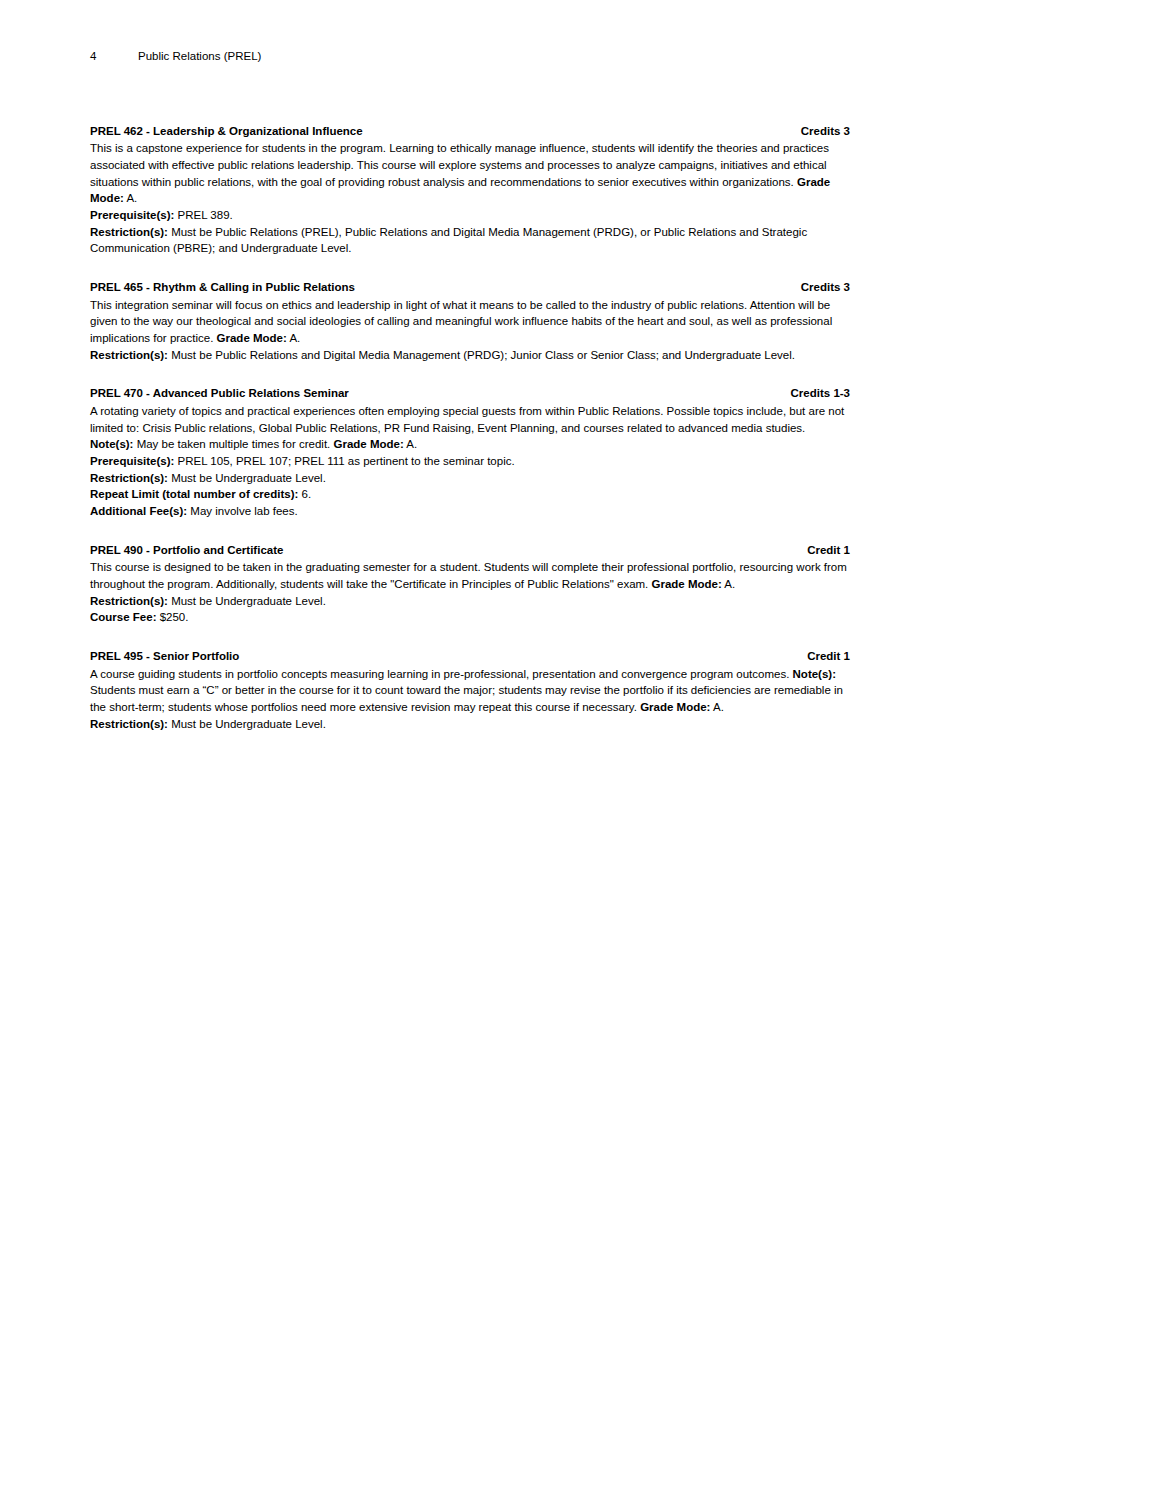4 Public Relations (PREL)
PREL 462 - Leadership & Organizational Influence Credits 3
This is a capstone experience for students in the program. Learning to ethically manage influence, students will identify the theories and practices associated with effective public relations leadership. This course will explore systems and processes to analyze campaigns, initiatives and ethical situations within public relations, with the goal of providing robust analysis and recommendations to senior executives within organizations. Grade Mode: A.
Prerequisite(s): PREL 389.
Restriction(s): Must be Public Relations (PREL), Public Relations and Digital Media Management (PRDG), or Public Relations and Strategic Communication (PBRE); and Undergraduate Level.
PREL 465 - Rhythm & Calling in Public Relations Credits 3
This integration seminar will focus on ethics and leadership in light of what it means to be called to the industry of public relations. Attention will be given to the way our theological and social ideologies of calling and meaningful work influence habits of the heart and soul, as well as professional implications for practice. Grade Mode: A.
Restriction(s): Must be Public Relations and Digital Media Management (PRDG); Junior Class or Senior Class; and Undergraduate Level.
PREL 470 - Advanced Public Relations Seminar Credits 1-3
A rotating variety of topics and practical experiences often employing special guests from within Public Relations. Possible topics include, but are not limited to: Crisis Public relations, Global Public Relations, PR Fund Raising, Event Planning, and courses related to advanced media studies. Note(s): May be taken multiple times for credit. Grade Mode: A.
Prerequisite(s): PREL 105, PREL 107; PREL 111 as pertinent to the seminar topic.
Restriction(s): Must be Undergraduate Level.
Repeat Limit (total number of credits): 6.
Additional Fee(s): May involve lab fees.
PREL 490 - Portfolio and Certificate Credit 1
This course is designed to be taken in the graduating semester for a student. Students will complete their professional portfolio, resourcing work from throughout the program. Additionally, students will take the "Certificate in Principles of Public Relations" exam. Grade Mode: A.
Restriction(s): Must be Undergraduate Level.
Course Fee: $250.
PREL 495 - Senior Portfolio Credit 1
A course guiding students in portfolio concepts measuring learning in pre-professional, presentation and convergence program outcomes. Note(s): Students must earn a “C” or better in the course for it to count toward the major; students may revise the portfolio if its deficiencies are remediable in the short-term; students whose portfolios need more extensive revision may repeat this course if necessary. Grade Mode: A.
Restriction(s): Must be Undergraduate Level.